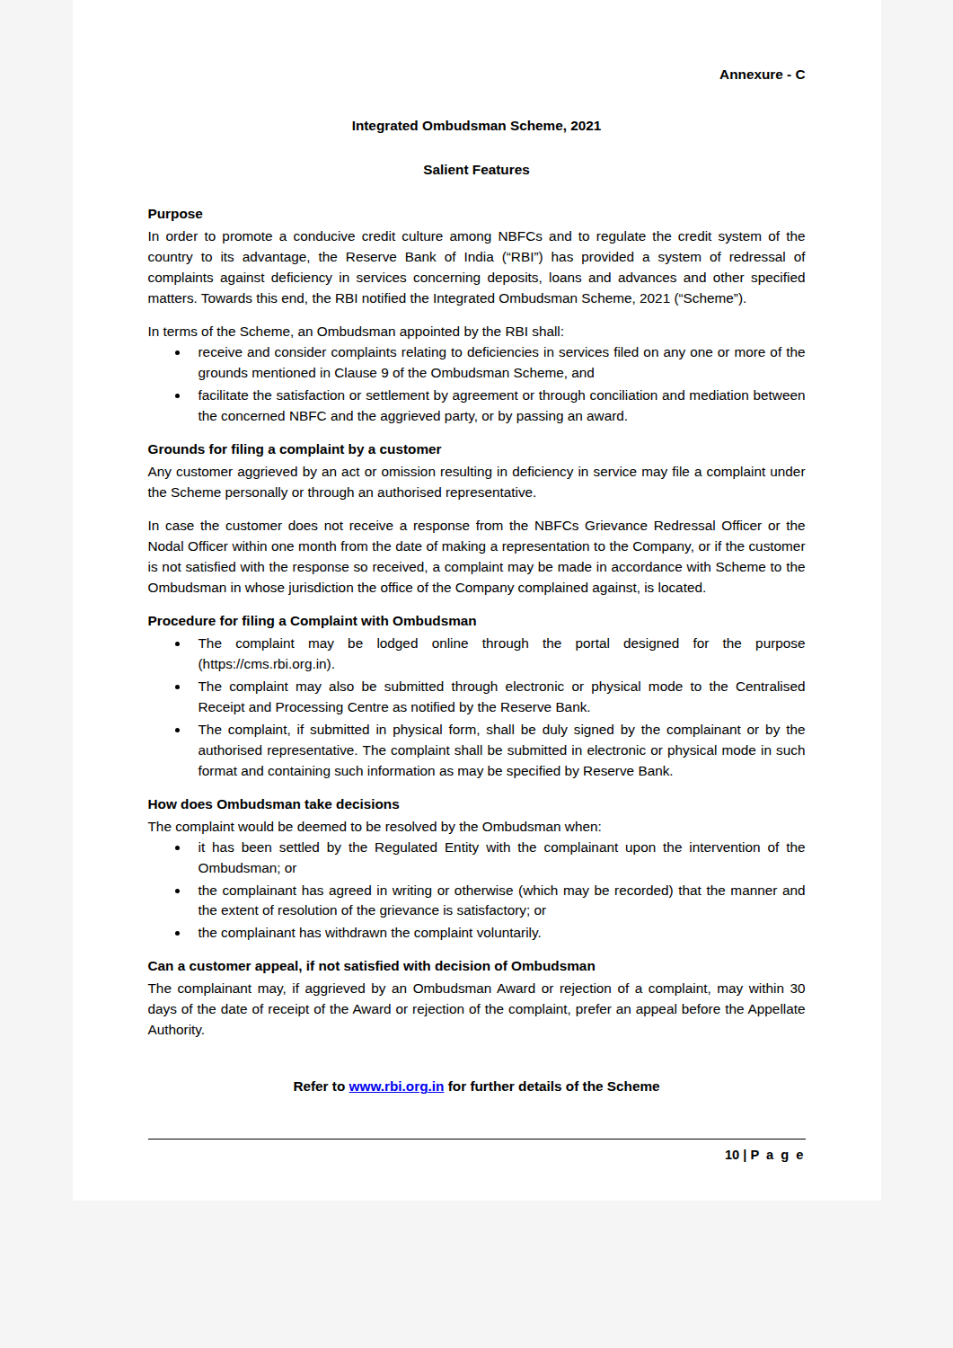Annexure - C
Integrated Ombudsman Scheme, 2021
Salient Features
Purpose
In order to promote a conducive credit culture among NBFCs and to regulate the credit system of the country to its advantage, the Reserve Bank of India (“RBI”) has provided a system of redressal of complaints against deficiency in services concerning deposits, loans and advances and other specified matters. Towards this end, the RBI notified the Integrated Ombudsman Scheme, 2021 (“Scheme”).
In terms of the Scheme, an Ombudsman appointed by the RBI shall:
receive and consider complaints relating to deficiencies in services filed on any one or more of the grounds mentioned in Clause 9 of the Ombudsman Scheme, and
facilitate the satisfaction or settlement by agreement or through conciliation and mediation between the concerned NBFC and the aggrieved party, or by passing an award.
Grounds for filing a complaint by a customer
Any customer aggrieved by an act or omission resulting in deficiency in service may file a complaint under the Scheme personally or through an authorised representative.
In case the customer does not receive a response from the NBFCs Grievance Redressal Officer or the Nodal Officer within one month from the date of making a representation to the Company, or if the customer is not satisfied with the response so received, a complaint may be made in accordance with Scheme to the Ombudsman in whose jurisdiction the office of the Company complained against, is located.
Procedure for filing a Complaint with Ombudsman
The complaint may be lodged online through the portal designed for the purpose (https://cms.rbi.org.in).
The complaint may also be submitted through electronic or physical mode to the Centralised Receipt and Processing Centre as notified by the Reserve Bank.
The complaint, if submitted in physical form, shall be duly signed by the complainant or by the authorised representative. The complaint shall be submitted in electronic or physical mode in such format and containing such information as may be specified by Reserve Bank.
How does Ombudsman take decisions
The complaint would be deemed to be resolved by the Ombudsman when:
it has been settled by the Regulated Entity with the complainant upon the intervention of the Ombudsman; or
the complainant has agreed in writing or otherwise (which may be recorded) that the manner and the extent of resolution of the grievance is satisfactory; or
the complainant has withdrawn the complaint voluntarily.
Can a customer appeal, if not satisfied with decision of Ombudsman
The complainant may, if aggrieved by an Ombudsman Award or rejection of a complaint, may within 30 days of the date of receipt of the Award or rejection of the complaint, prefer an appeal before the Appellate Authority.
Refer to www.rbi.org.in for further details of the Scheme
10 | P a g e